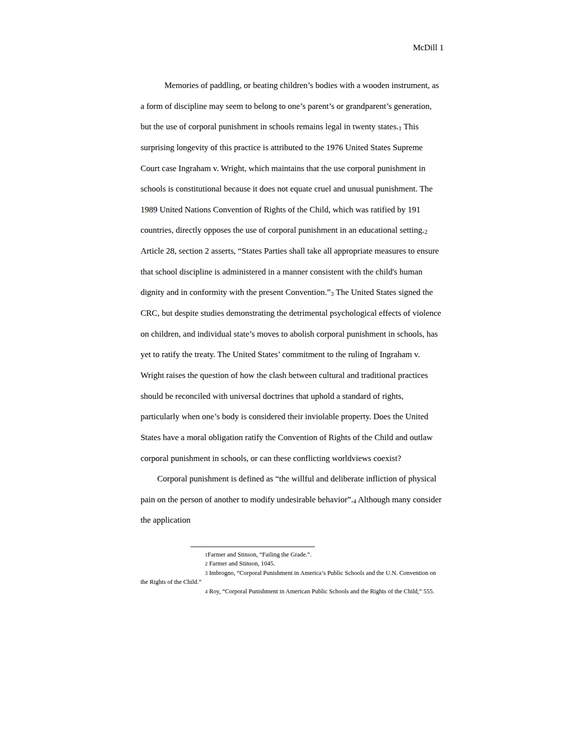McDill 1
Memories of paddling, or beating children’s bodies with a wooden instrument, as a form of discipline may seem to belong to one’s parent’s or grandparent’s generation, but the use of corporal punishment in schools remains legal in twenty states.1 This surprising longevity of this practice is attributed to the 1976 United States Supreme Court case Ingraham v. Wright, which maintains that the use corporal punishment in schools is constitutional because it does not equate cruel and unusual punishment. The 1989 United Nations Convention of Rights of the Child, which was ratified by 191 countries, directly opposes the use of corporal punishment in an educational setting.2 Article 28, section 2 asserts, “States Parties shall take all appropriate measures to ensure that school discipline is administered in a manner consistent with the child's human dignity and in conformity with the present Convention.”3 The United States signed the CRC, but despite studies demonstrating the detrimental psychological effects of violence on children, and individual state’s moves to abolish corporal punishment in schools, has yet to ratify the treaty. The United States’ commitment to the ruling of Ingraham v. Wright raises the question of how the clash between cultural and traditional practices should be reconciled with universal doctrines that uphold a standard of rights, particularly when one’s body is considered their inviolable property. Does the United States have a moral obligation ratify the Convention of Rights of the Child and outlaw corporal punishment in schools, or can these conflicting worldviews coexist?
Corporal punishment is defined as “the willful and deliberate infliction of physical pain on the person of another to modify undesirable behavior”.4 Although many consider the application
1 Farmer and Stinson, “Failing the Grade.”.
2 Farmer and Stinson, 1045.
3 Imbrogno, “Corporal Punishment in America’s Public Schools and the U.N. Convention on the Rights of the Child.”
4 Roy, “Corporal Punishment in American Public Schools and the Rights of the Child,” 555.